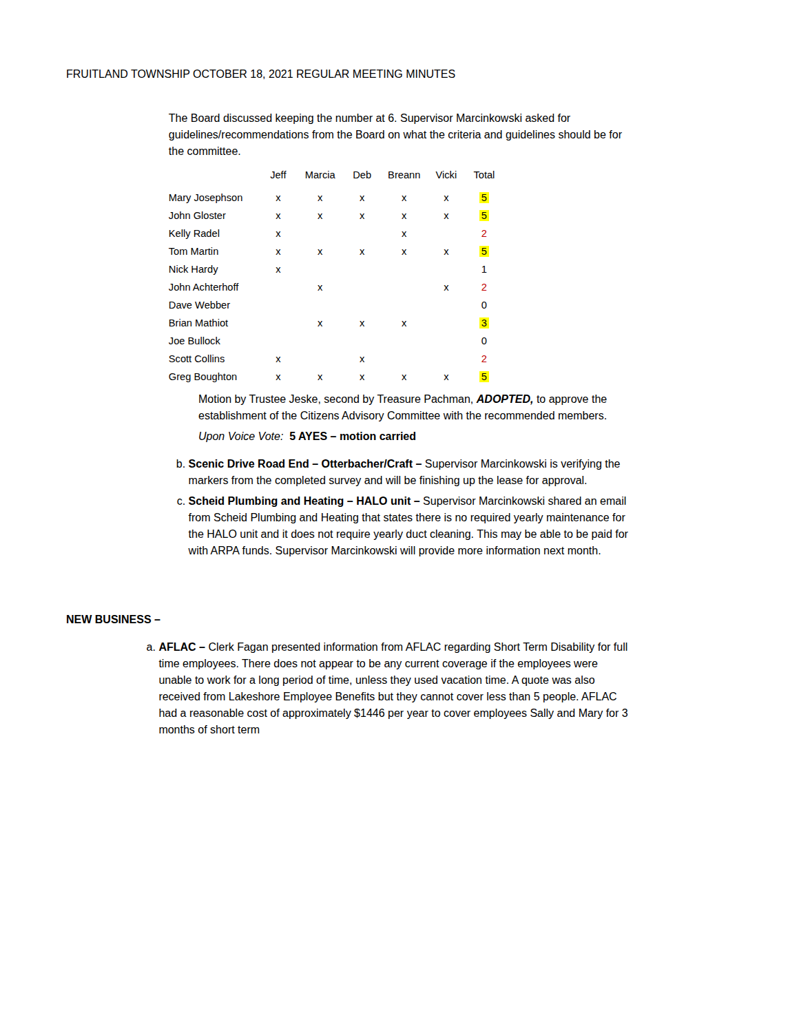FRUITLAND TOWNSHIP OCTOBER 18, 2021 REGULAR MEETING MINUTES
The Board discussed keeping the number at 6. Supervisor Marcinkowski asked for guidelines/recommendations from the Board on what the criteria and guidelines should be for the committee.
| | Jeff | Marcia | Deb | Breann | Vicki | Total |
| --- | --- | --- | --- | --- | --- | --- |
| Mary Josephson | x | x | x | x | x | 5 |
| John Gloster | x | x | x | x | x | 5 |
| Kelly Radel | x | | | x | | 2 |
| Tom Martin | x | x | x | x | x | 5 |
| Nick Hardy | x | | | | | 1 |
| John Achterhoff | | x | | | x | 2 |
| Dave Webber | | | | | | 0 |
| Brian Mathiot | | x | x | x | | 3 |
| Joe Bullock | | | | | | 0 |
| Scott Collins | x | | x | | | 2 |
| Greg Boughton | x | x | x | x | x | 5 |
Motion by Trustee Jeske, second by Treasure Pachman, ADOPTED, to approve the establishment of the Citizens Advisory Committee with the recommended members.
Upon Voice Vote: 5 AYES – motion carried
Scenic Drive Road End – Otterbacher/Craft – Supervisor Marcinkowski is verifying the markers from the completed survey and will be finishing up the lease for approval.
Scheid Plumbing and Heating – HALO unit – Supervisor Marcinkowski shared an email from Scheid Plumbing and Heating that states there is no required yearly maintenance for the HALO unit and it does not require yearly duct cleaning. This may be able to be paid for with ARPA funds. Supervisor Marcinkowski will provide more information next month.
NEW BUSINESS –
AFLAC – Clerk Fagan presented information from AFLAC regarding Short Term Disability for full time employees. There does not appear to be any current coverage if the employees were unable to work for a long period of time, unless they used vacation time. A quote was also received from Lakeshore Employee Benefits but they cannot cover less than 5 people. AFLAC had a reasonable cost of approximately $1446 per year to cover employees Sally and Mary for 3 months of short term